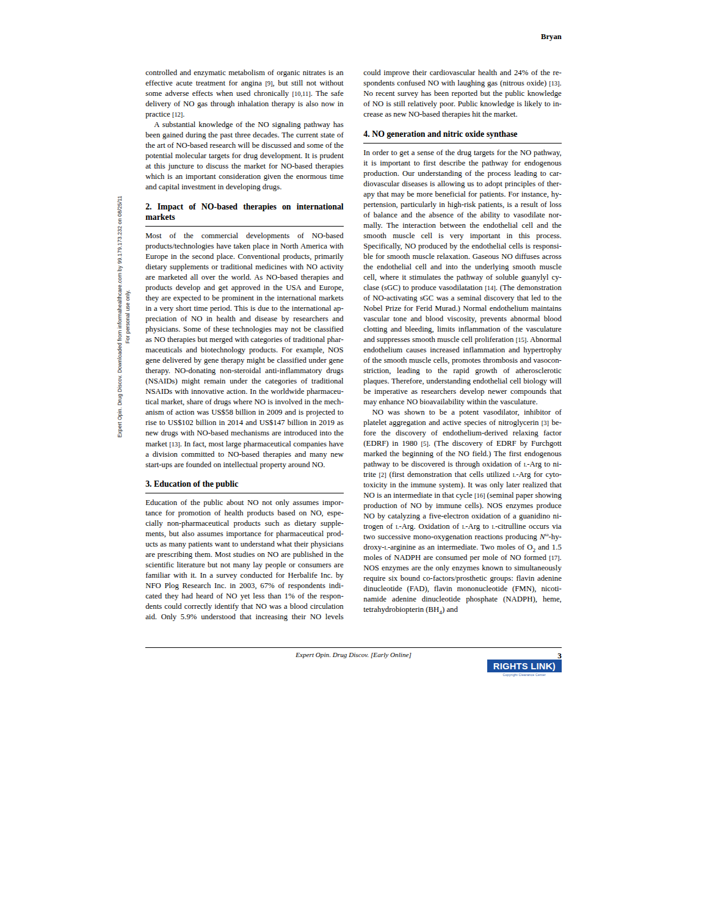Expert Opin. Drug Discov. Downloaded from informahealthcare.com by 99.179.173.232 on 08/25/11
For personal use only.
Bryan
controlled and enzymatic metabolism of organic nitrates is an effective acute treatment for angina [9], but still not without some adverse effects when used chronically [10,11]. The safe delivery of NO gas through inhalation therapy is also now in practice [12].
A substantial knowledge of the NO signaling pathway has been gained during the past three decades. The current state of the art of NO-based research will be discussed and some of the potential molecular targets for drug development. It is prudent at this juncture to discuss the market for NO-based therapies which is an important consideration given the enormous time and capital investment in developing drugs.
2. Impact of NO-based therapies on international markets
Most of the commercial developments of NO-based products/technologies have taken place in North America with Europe in the second place. Conventional products, primarily dietary supplements or traditional medicines with NO activity are marketed all over the world. As NO-based therapies and products develop and get approved in the USA and Europe, they are expected to be prominent in the international markets in a very short time period. This is due to the international appreciation of NO in health and disease by researchers and physicians. Some of these technologies may not be classified as NO therapies but merged with categories of traditional pharmaceuticals and biotechnology products. For example, NOS gene delivered by gene therapy might be classified under gene therapy. NO-donating non-steroidal anti-inflammatory drugs (NSAIDs) might remain under the categories of traditional NSAIDs with innovative action. In the worldwide pharmaceutical market, share of drugs where NO is involved in the mechanism of action was US$58 billion in 2009 and is projected to rise to US$102 billion in 2014 and US$147 billion in 2019 as new drugs with NO-based mechanisms are introduced into the market [13]. In fact, most large pharmaceutical companies have a division committed to NO-based therapies and many new start-ups are founded on intellectual property around NO.
3. Education of the public
Education of the public about NO not only assumes importance for promotion of health products based on NO, especially non-pharmaceutical products such as dietary supplements, but also assumes importance for pharmaceutical products as many patients want to understand what their physicians are prescribing them. Most studies on NO are published in the scientific literature but not many lay people or consumers are familiar with it. In a survey conducted for Herbalife Inc. by NFO Plog Research Inc. in 2003, 67% of respondents indicated they had heard of NO yet less than 1% of the respondents could correctly identify that NO was a blood circulation aid. Only 5.9% understood that increasing their NO levels could improve their cardiovascular health and 24% of the respondents confused NO with laughing gas (nitrous oxide) [13]. No recent survey has been reported but the public knowledge of NO is still relatively poor. Public knowledge is likely to increase as new NO-based therapies hit the market.
4. NO generation and nitric oxide synthase
In order to get a sense of the drug targets for the NO pathway, it is important to first describe the pathway for endogenous production. Our understanding of the process leading to cardiovascular diseases is allowing us to adopt principles of therapy that may be more beneficial for patients. For instance, hypertension, particularly in high-risk patients, is a result of loss of balance and the absence of the ability to vasodilate normally. The interaction between the endothelial cell and the smooth muscle cell is very important in this process. Specifically, NO produced by the endothelial cells is responsible for smooth muscle relaxation. Gaseous NO diffuses across the endothelial cell and into the underlying smooth muscle cell, where it stimulates the pathway of soluble guanylyl cyclase (sGC) to produce vasodilatation [14]. (The demonstration of NO-activating sGC was a seminal discovery that led to the Nobel Prize for Ferid Murad.) Normal endothelium maintains vascular tone and blood viscosity, prevents abnormal blood clotting and bleeding, limits inflammation of the vasculature and suppresses smooth muscle cell proliferation [15]. Abnormal endothelium causes increased inflammation and hypertrophy of the smooth muscle cells, promotes thrombosis and vasoconstriction, leading to the rapid growth of atherosclerotic plaques. Therefore, understanding endothelial cell biology will be imperative as researchers develop newer compounds that may enhance NO bioavailability within the vasculature.
NO was shown to be a potent vasodilator, inhibitor of platelet aggregation and active species of nitroglycerin [3] before the discovery of endothelium-derived relaxing factor (EDRF) in 1980 [5]. (The discovery of EDRF by Furchgott marked the beginning of the NO field.) The first endogenous pathway to be discovered is through oxidation of l-Arg to nitrite [2] (first demonstration that cells utilized l-Arg for cytotoxicity in the immune system). It was only later realized that NO is an intermediate in that cycle [16] (seminal paper showing production of NO by immune cells). NOS enzymes produce NO by catalyzing a five-electron oxidation of a guanidino nitrogen of l-Arg. Oxidation of l-Arg to l-citrulline occurs via two successive mono-oxygenation reactions producing Nω-hydroxy-l-arginine as an intermediate. Two moles of O2 and 1.5 moles of NADPH are consumed per mole of NO formed [17]. NOS enzymes are the only enzymes known to simultaneously require six bound co-factors/prosthetic groups: flavin adenine dinucleotide (FAD), flavin mononucleotide (FMN), nicotinamide adenine dinucleotide phosphate (NADPH), heme, tetrahydrobiopterin (BH4) and
Expert Opin. Drug Discov. [Early Online] 3
RIGHTS LINK)
Copyright Clearance Center